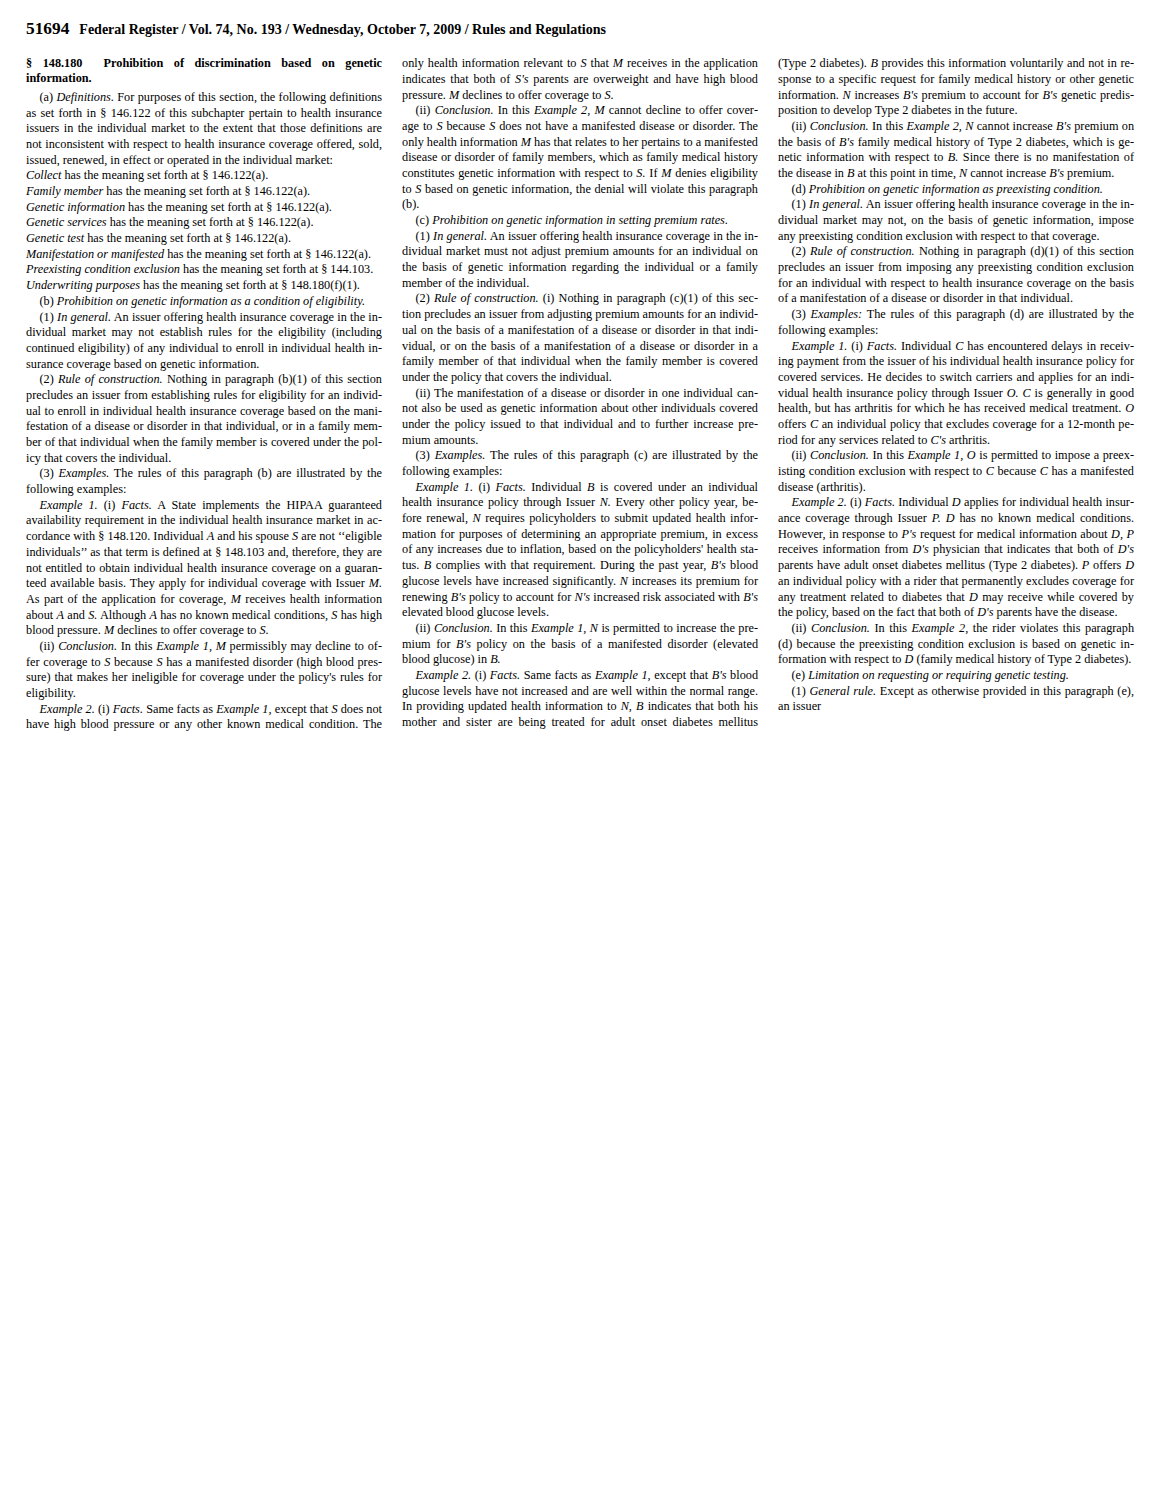51694 Federal Register / Vol. 74, No. 193 / Wednesday, October 7, 2009 / Rules and Regulations
§ 148.180 Prohibition of discrimination based on genetic information.
(a) Definitions. For purposes of this section, the following definitions as set forth in § 146.122 of this subchapter pertain to health insurance issuers in the individual market to the extent that those definitions are not inconsistent with respect to health insurance coverage offered, sold, issued, renewed, in effect or operated in the individual market:
Collect has the meaning set forth at § 146.122(a).
Family member has the meaning set forth at § 146.122(a).
Genetic information has the meaning set forth at § 146.122(a).
Genetic services has the meaning set forth at § 146.122(a).
Genetic test has the meaning set forth at § 146.122(a).
Manifestation or manifested has the meaning set forth at § 146.122(a).
Preexisting condition exclusion has the meaning set forth at § 144.103.
Underwriting purposes has the meaning set forth at § 148.180(f)(1).
(b) Prohibition on genetic information as a condition of eligibility.
(1) In general. An issuer offering health insurance coverage in the individual market may not establish rules for the eligibility (including continued eligibility) of any individual to enroll in individual health insurance coverage based on genetic information.
(2) Rule of construction. Nothing in paragraph (b)(1) of this section precludes an issuer from establishing rules for eligibility for an individual to enroll in individual health insurance coverage based on the manifestation of a disease or disorder in that individual, or in a family member of that individual when the family member is covered under the policy that covers the individual.
(3) Examples. The rules of this paragraph (b) are illustrated by the following examples:
Example 1. (i) Facts. A State implements the HIPAA guaranteed availability requirement in the individual health insurance market in accordance with § 148.120. Individual A and his spouse S are not ‘‘eligible individuals’’ as that term is defined at § 148.103 and, therefore, they are not entitled to obtain individual health insurance coverage on a guaranteed available basis. They apply for individual coverage with Issuer M. As part of the application for coverage, M receives health information about A and S. Although A has no known medical conditions, S has high blood pressure. M declines to offer coverage to S.
(ii) Conclusion. In this Example 1, M permissibly may decline to offer coverage to S because S has a manifested disorder (high blood pressure) that makes her ineligible for coverage under the policy's rules for eligibility.
Example 2. (i) Facts. Same facts as Example 1, except that S does not have high blood pressure or any other known medical condition. The only health information relevant to S that M receives in the application indicates that both of S's parents are overweight and have high blood pressure. M declines to offer coverage to S.
(ii) Conclusion. In this Example 2, M cannot decline to offer coverage to S because S does not have a manifested disease or disorder. The only health information M has that relates to her pertains to a manifested disease or disorder of family members, which as family medical history constitutes genetic information with respect to S. If M denies eligibility to S based on genetic information, the denial will violate this paragraph (b).
(c) Prohibition on genetic information in setting premium rates.
(1) In general. An issuer offering health insurance coverage in the individual market must not adjust premium amounts for an individual on the basis of genetic information regarding the individual or a family member of the individual.
(2) Rule of construction. (i) Nothing in paragraph (c)(1) of this section precludes an issuer from adjusting premium amounts for an individual on the basis of a manifestation of a disease or disorder in that individual, or on the basis of a manifestation of a disease or disorder in a family member of that individual when the family member is covered under the policy that covers the individual.
(ii) The manifestation of a disease or disorder in one individual cannot also be used as genetic information about other individuals covered under the policy issued to that individual and to further increase premium amounts.
(3) Examples. The rules of this paragraph (c) are illustrated by the following examples:
Example 1. (i) Facts. Individual B is covered under an individual health insurance policy through Issuer N. Every other policy year, before renewal, N requires policyholders to submit updated health information for purposes of determining an appropriate premium, in excess of any increases due to inflation, based on the policyholders' health status. B complies with that requirement. During the past year, B's blood glucose levels have increased significantly. N increases its premium for renewing B's policy to account for N's increased risk associated with B's elevated blood glucose levels.
(ii) Conclusion. In this Example 1, N is permitted to increase the premium for B's policy on the basis of a manifested disorder (elevated blood glucose) in B.
Example 2. (i) Facts. Same facts as Example 1, except that B's blood glucose levels have not increased and are well within the normal range. In providing updated health information to N, B indicates that both his mother and sister are being treated for adult onset diabetes mellitus (Type 2 diabetes). B provides this information voluntarily and not in response to a specific request for family medical history or other genetic information. N increases B's premium to account for B's genetic predisposition to develop Type 2 diabetes in the future.
(ii) Conclusion. In this Example 2, N cannot increase B's premium on the basis of B's family medical history of Type 2 diabetes, which is genetic information with respect to B. Since there is no manifestation of the disease in B at this point in time, N cannot increase B's premium.
(d) Prohibition on genetic information as preexisting condition.
(1) In general. An issuer offering health insurance coverage in the individual market may not, on the basis of genetic information, impose any preexisting condition exclusion with respect to that coverage.
(2) Rule of construction. Nothing in paragraph (d)(1) of this section precludes an issuer from imposing any preexisting condition exclusion for an individual with respect to health insurance coverage on the basis of a manifestation of a disease or disorder in that individual.
(3) Examples: The rules of this paragraph (d) are illustrated by the following examples:
Example 1. (i) Facts. Individual C has encountered delays in receiving payment from the issuer of his individual health insurance policy for covered services. He decides to switch carriers and applies for an individual health insurance policy through Issuer O. C is generally in good health, but has arthritis for which he has received medical treatment. O offers C an individual policy that excludes coverage for a 12-month period for any services related to C's arthritis.
(ii) Conclusion. In this Example 1, O is permitted to impose a preexisting condition exclusion with respect to C because C has a manifested disease (arthritis).
Example 2. (i) Facts. Individual D applies for individual health insurance coverage through Issuer P. D has no known medical conditions. However, in response to P's request for medical information about D, P receives information from D's physician that indicates that both of D's parents have adult onset diabetes mellitus (Type 2 diabetes). P offers D an individual policy with a rider that permanently excludes coverage for any treatment related to diabetes that D may receive while covered by the policy, based on the fact that both of D's parents have the disease.
(ii) Conclusion. In this Example 2, the rider violates this paragraph (d) because the preexisting condition exclusion is based on genetic information with respect to D (family medical history of Type 2 diabetes).
(e) Limitation on requesting or requiring genetic testing.
(1) General rule. Except as otherwise provided in this paragraph (e), an issuer